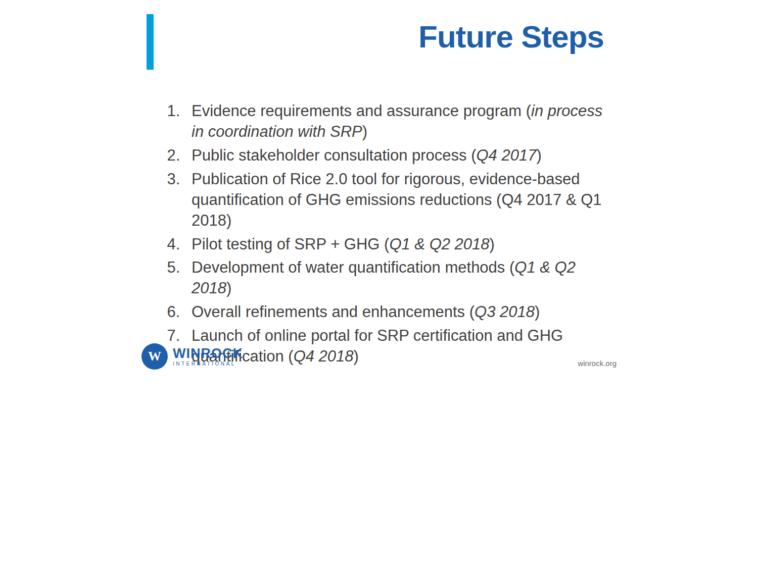Future Steps
Evidence requirements and assurance program (in process in coordination with SRP)
Public stakeholder consultation process (Q4 2017)
Publication of Rice 2.0 tool for rigorous, evidence-based quantification of GHG emissions reductions (Q4 2017 & Q1 2018)
Pilot testing of SRP + GHG (Q1 & Q2 2018)
Development of water quantification methods (Q1 & Q2 2018)
Overall refinements and enhancements (Q3 2018)
Launch of online portal for SRP certification and GHG quantification (Q4 2018)
W
WINROCK
INTERNATIONAL
winrock.org